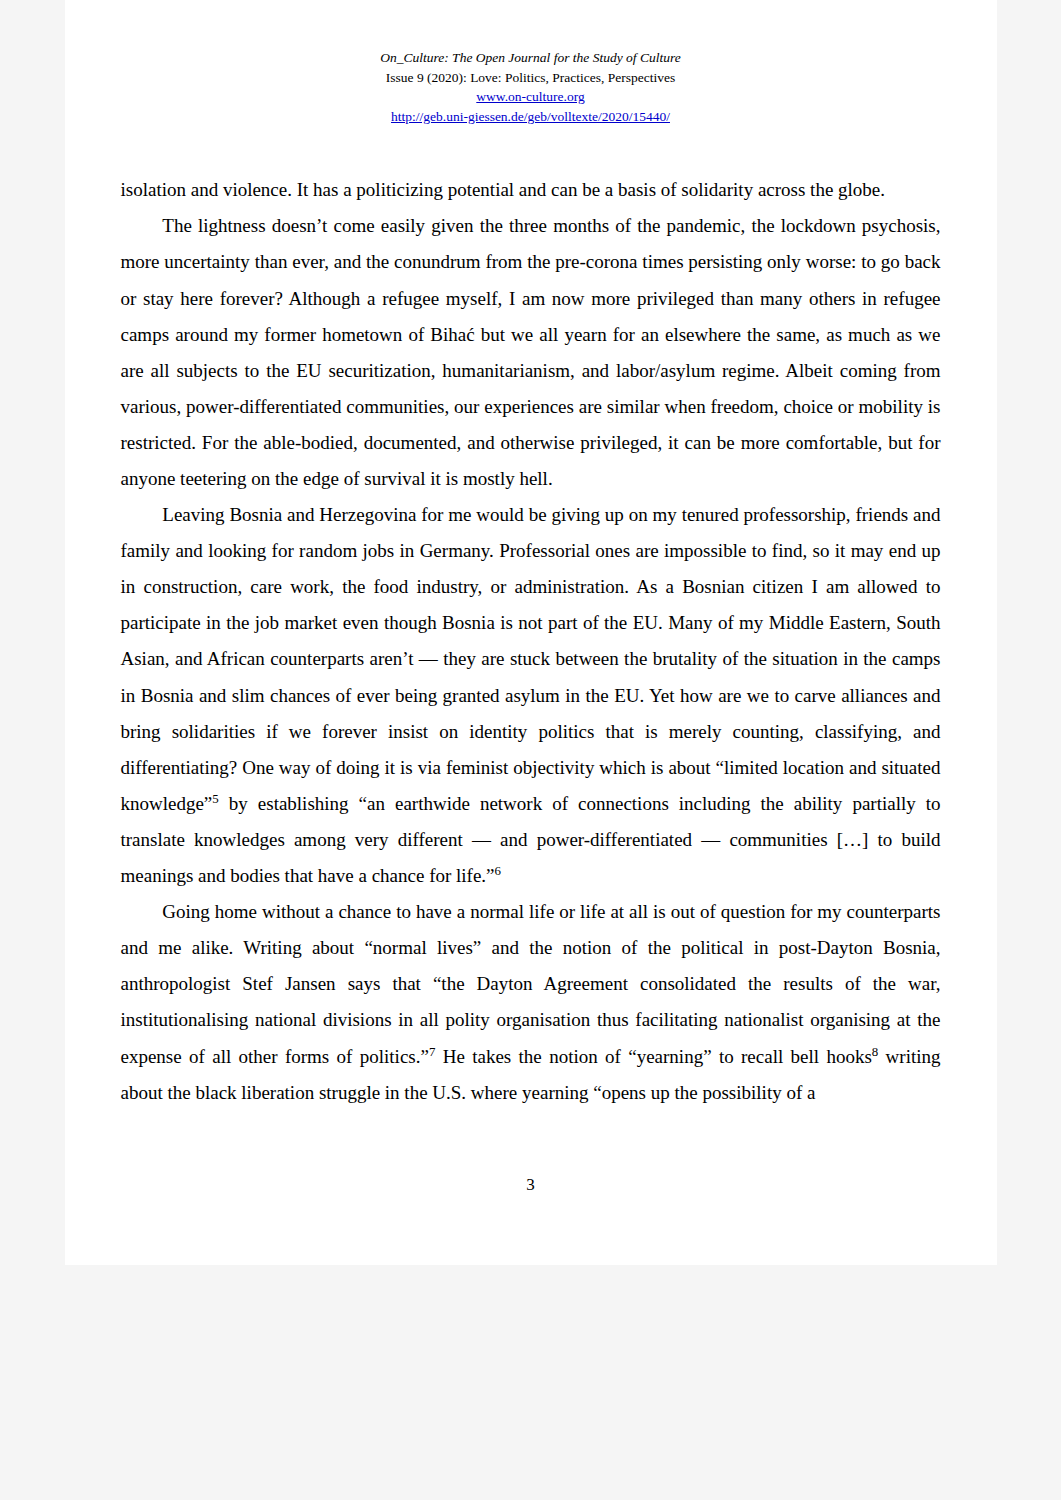On_Culture: The Open Journal for the Study of Culture
Issue 9 (2020): Love: Politics, Practices, Perspectives
www.on-culture.org
http://geb.uni-giessen.de/geb/volltexte/2020/15440/
isolation and violence. It has a politicizing potential and can be a basis of solidarity across the globe.
The lightness doesn’t come easily given the three months of the pandemic, the lockdown psychosis, more uncertainty than ever, and the conundrum from the pre-corona times persisting only worse: to go back or stay here forever? Although a refugee myself, I am now more privileged than many others in refugee camps around my former hometown of Bihać but we all yearn for an elsewhere the same, as much as we are all subjects to the EU securitization, humanitarianism, and labor/asylum regime. Albeit coming from various, power-differentiated communities, our experiences are similar when freedom, choice or mobility is restricted. For the able-bodied, documented, and otherwise privileged, it can be more comfortable, but for anyone teetering on the edge of survival it is mostly hell.
Leaving Bosnia and Herzegovina for me would be giving up on my tenured professorship, friends and family and looking for random jobs in Germany. Professorial ones are impossible to find, so it may end up in construction, care work, the food industry, or administration. As a Bosnian citizen I am allowed to participate in the job market even though Bosnia is not part of the EU. Many of my Middle Eastern, South Asian, and African counterparts aren’t — they are stuck between the brutality of the situation in the camps in Bosnia and slim chances of ever being granted asylum in the EU. Yet how are we to carve alliances and bring solidarities if we forever insist on identity politics that is merely counting, classifying, and differentiating? One way of doing it is via feminist objectivity which is about “limited location and situated knowledge”5 by establishing “an earthwide network of connections including the ability partially to translate knowledges among very different — and power-differentiated — communities […] to build meanings and bodies that have a chance for life.”6
Going home without a chance to have a normal life or life at all is out of question for my counterparts and me alike. Writing about “normal lives” and the notion of the political in post-Dayton Bosnia, anthropologist Stef Jansen says that “the Dayton Agreement consolidated the results of the war, institutionalising national divisions in all polity organisation thus facilitating nationalist organising at the expense of all other forms of politics.”7 He takes the notion of “yearning” to recall bell hooks8 writing about the black liberation struggle in the U.S. where yearning “opens up the possibility of a
3